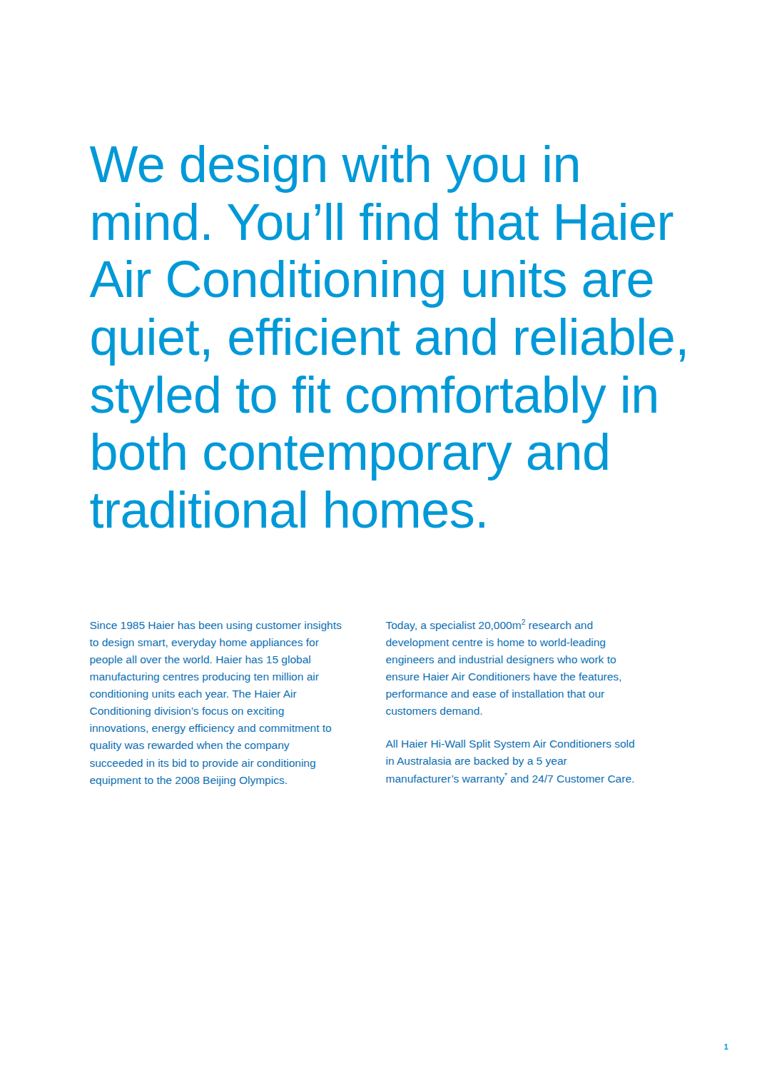We design with you in mind. You’ll find that Haier Air Conditioning units are quiet, efficient and reliable, styled to fit comfortably in both contemporary and traditional homes.
Since 1985 Haier has been using customer insights to design smart, everyday home appliances for people all over the world. Haier has 15 global manufacturing centres producing ten million air conditioning units each year. The Haier Air Conditioning division’s focus on exciting innovations, energy efficiency and commitment to quality was rewarded when the company succeeded in its bid to provide air conditioning equipment to the 2008 Beijing Olympics.
Today, a specialist 20,000m2 research and development centre is home to world-leading engineers and industrial designers who work to ensure Haier Air Conditioners have the features, performance and ease of installation that our customers demand.
All Haier Hi-Wall Split System Air Conditioners sold in Australasia are backed by a 5 year manufacturer’s warranty* and 24/7 Customer Care.
1